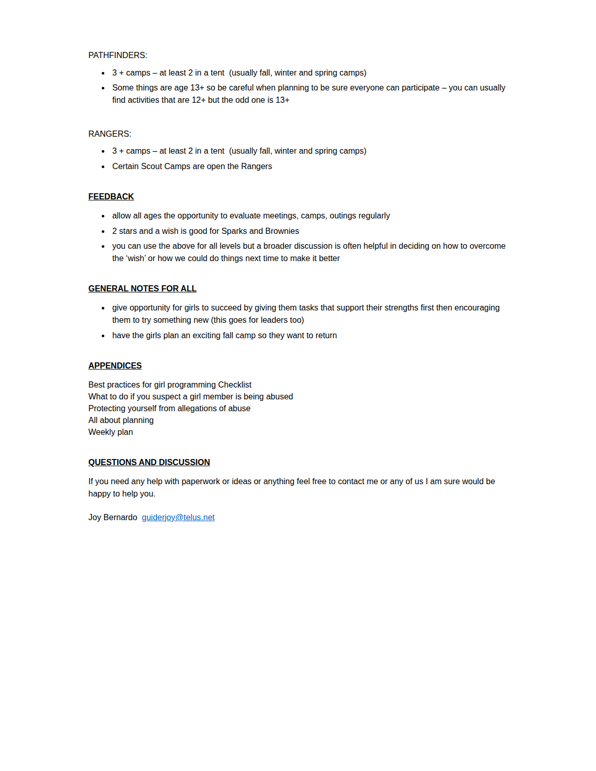PATHFINDERS:
3 + camps – at least 2 in a tent (usually fall, winter and spring camps)
Some things are age 13+ so be careful when planning to be sure everyone can participate – you can usually find activities that are 12+ but the odd one is 13+
RANGERS:
3 + camps – at least 2 in a tent (usually fall, winter and spring camps)
Certain Scout Camps are open the Rangers
FEEDBACK
allow all ages the opportunity to evaluate meetings, camps, outings regularly
2 stars and a wish is good for Sparks and Brownies
you can use the above for all levels but a broader discussion is often helpful in deciding on how to overcome the ‘wish’ or how we could do things next time to make it better
GENERAL NOTES FOR ALL
give opportunity for girls to succeed by giving them tasks that support their strengths first then encouraging them to try something new (this goes for leaders too)
have the girls plan an exciting fall camp so they want to return
APPENDICES
Best practices for girl programming Checklist
What to do if you suspect a girl member is being abused
Protecting yourself from allegations of abuse
All about planning
Weekly plan
QUESTIONS AND DISCUSSION
If you need any help with paperwork or ideas or anything feel free to contact me or any of us I am sure would be happy to help you.
Joy Bernardo guiderjoy@telus.net